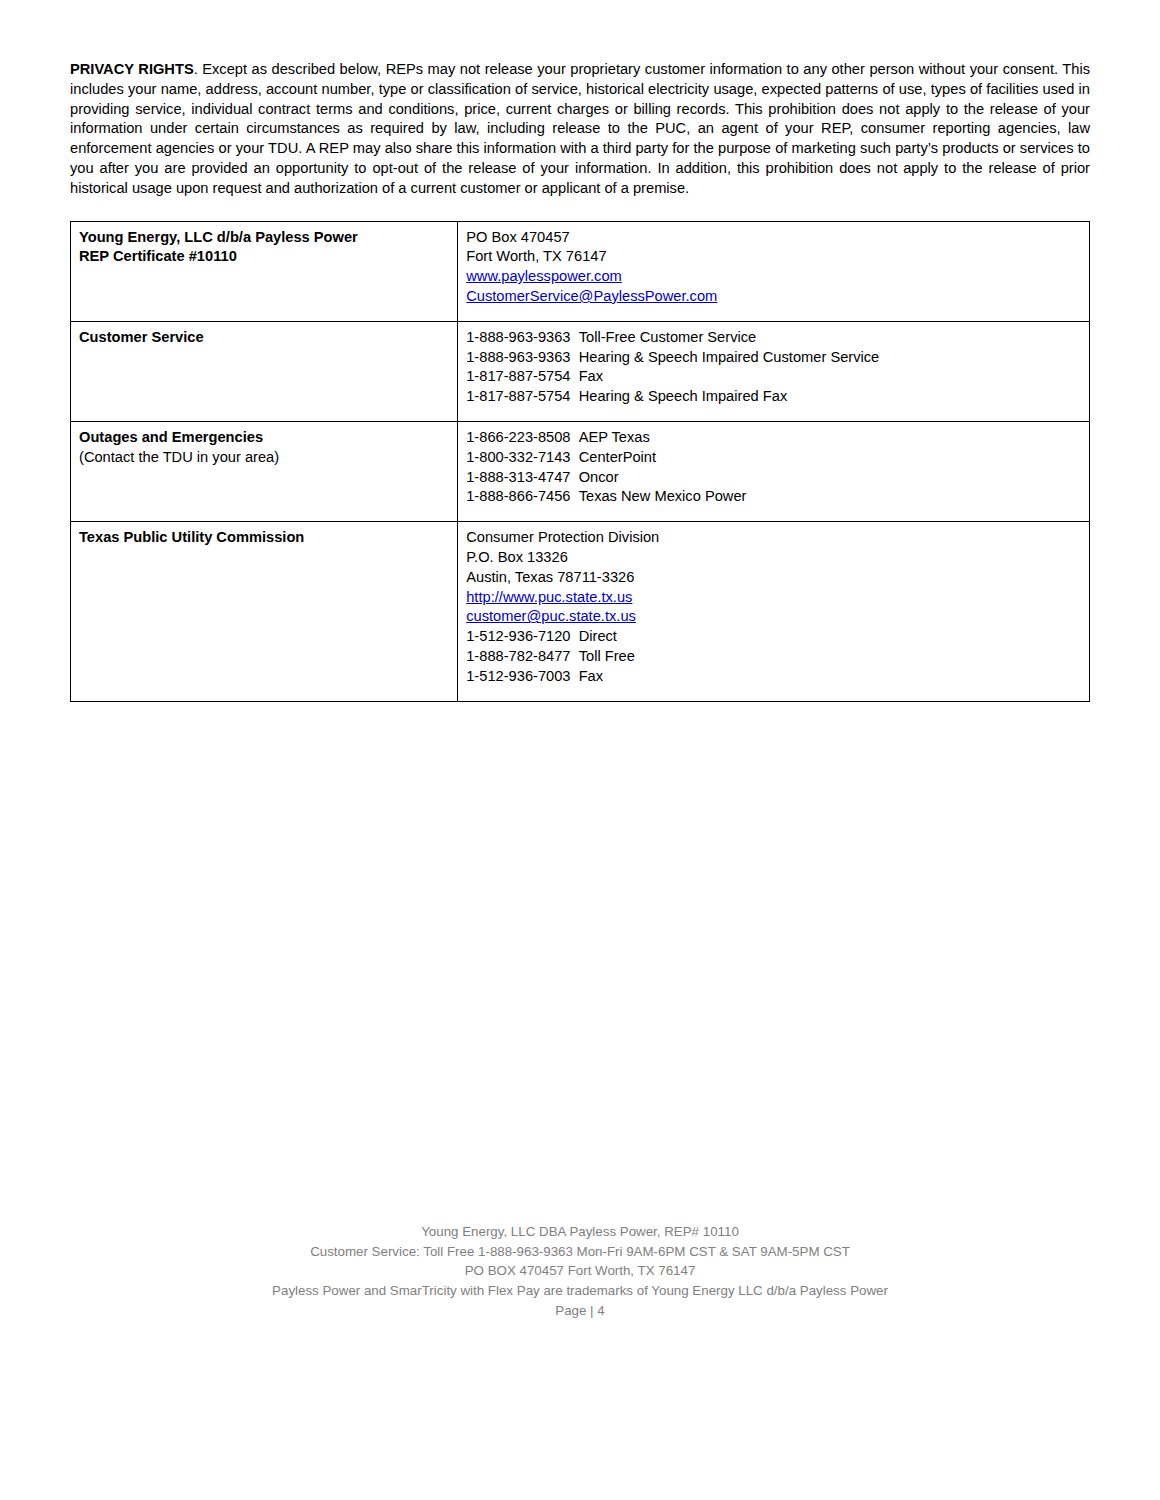PRIVACY RIGHTS. Except as described below, REPs may not release your proprietary customer information to any other person without your consent. This includes your name, address, account number, type or classification of service, historical electricity usage, expected patterns of use, types of facilities used in providing service, individual contract terms and conditions, price, current charges or billing records. This prohibition does not apply to the release of your information under certain circumstances as required by law, including release to the PUC, an agent of your REP, consumer reporting agencies, law enforcement agencies or your TDU. A REP may also share this information with a third party for the purpose of marketing such party’s products or services to you after you are provided an opportunity to opt-out of the release of your information. In addition, this prohibition does not apply to the release of prior historical usage upon request and authorization of a current customer or applicant of a premise.
| Young Energy, LLC d/b/a Payless Power REP Certificate #10110 | PO Box 470457 Fort Worth, TX 76147 www.paylesspower.com CustomerService@PaylessPower.com |
| Customer Service | 1-888-963-9363 Toll-Free Customer Service 1-888-963-9363 Hearing & Speech Impaired Customer Service 1-817-887-5754 Fax 1-817-887-5754 Hearing & Speech Impaired Fax |
| Outages and Emergencies (Contact the TDU in your area) | 1-866-223-8508 AEP Texas 1-800-332-7143 CenterPoint 1-888-313-4747 Oncor 1-888-866-7456 Texas New Mexico Power |
| Texas Public Utility Commission | Consumer Protection Division P.O. Box 13326 Austin, Texas 78711-3326 http://www.puc.state.tx.us customer@puc.state.tx.us 1-512-936-7120 Direct 1-888-782-8477 Toll Free 1-512-936-7003 Fax |
Young Energy, LLC DBA Payless Power, REP# 10110
Customer Service: Toll Free 1-888-963-9363 Mon-Fri 9AM-6PM CST & SAT 9AM-5PM CST
PO BOX 470457 Fort Worth, TX 76147
Payless Power and SmarTricity with Flex Pay are trademarks of Young Energy LLC d/b/a Payless Power
Page | 4